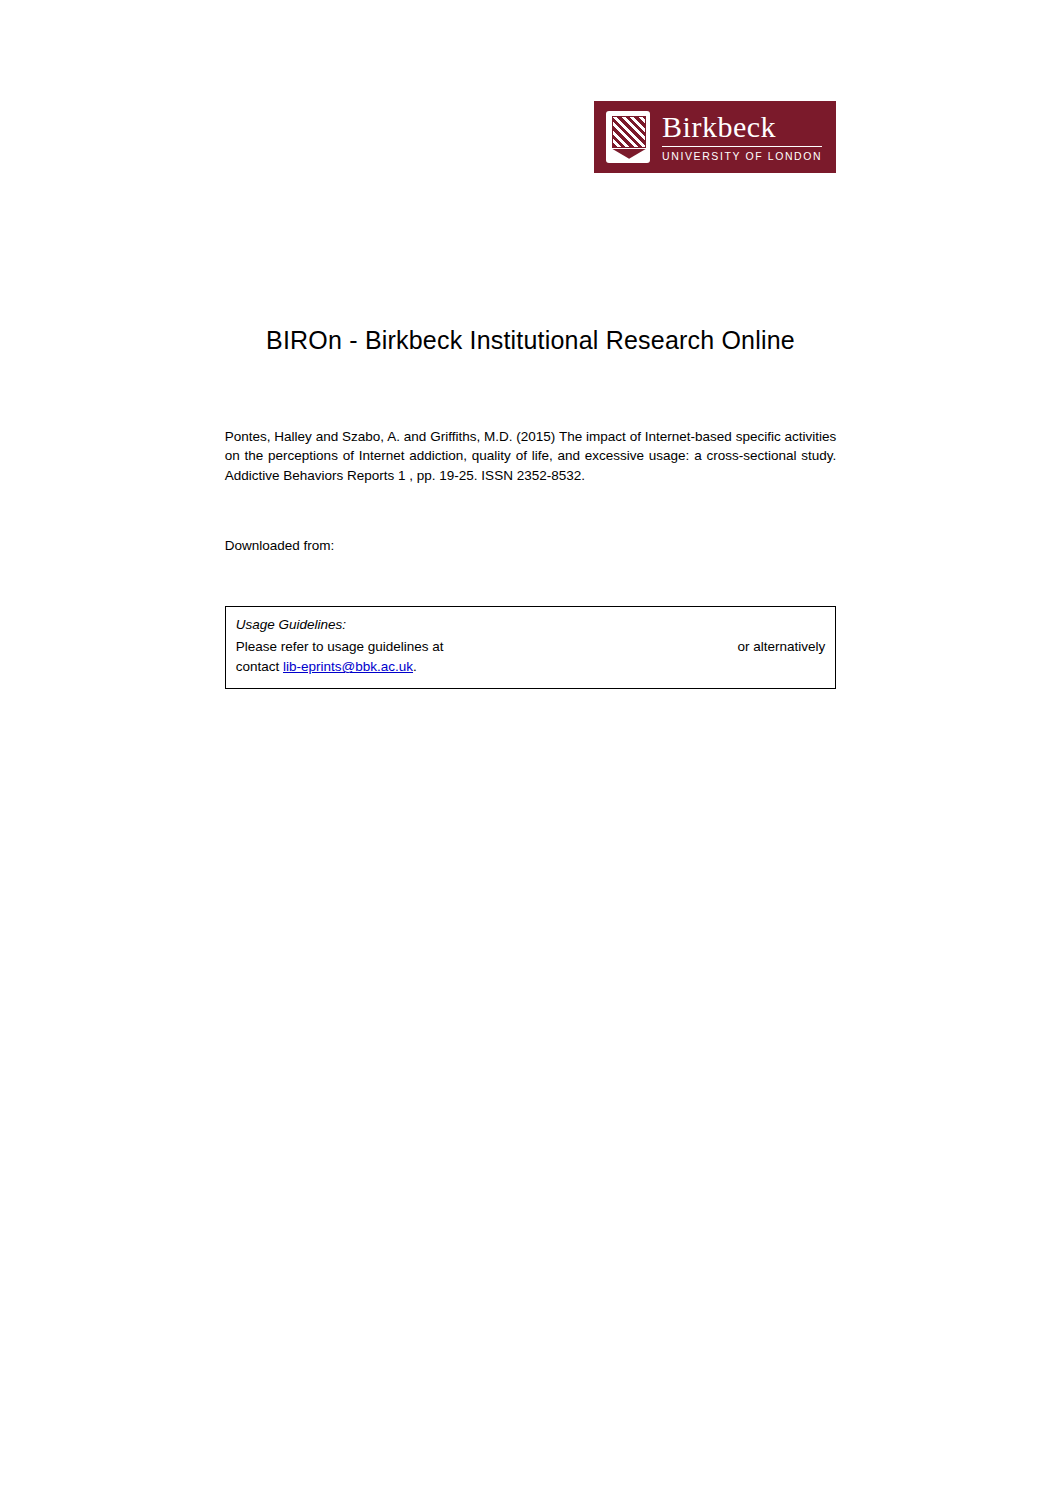Birkbeck
UNIVERSITY OF LONDON
BIROn - Birkbeck Institutional Research Online
Pontes, Halley and Szabo, A. and Griffiths, M.D. (2015) The impact of Internet-based specific activities on the perceptions of Internet addiction, quality of life, and excessive usage: a cross-sectional study. Addictive Behaviors Reports 1 , pp. 19-25. ISSN 2352-8532.
Downloaded from:
Usage Guidelines:
Please refer to usage guidelines at or alternatively
contact lib-eprints@bbk.ac.uk.